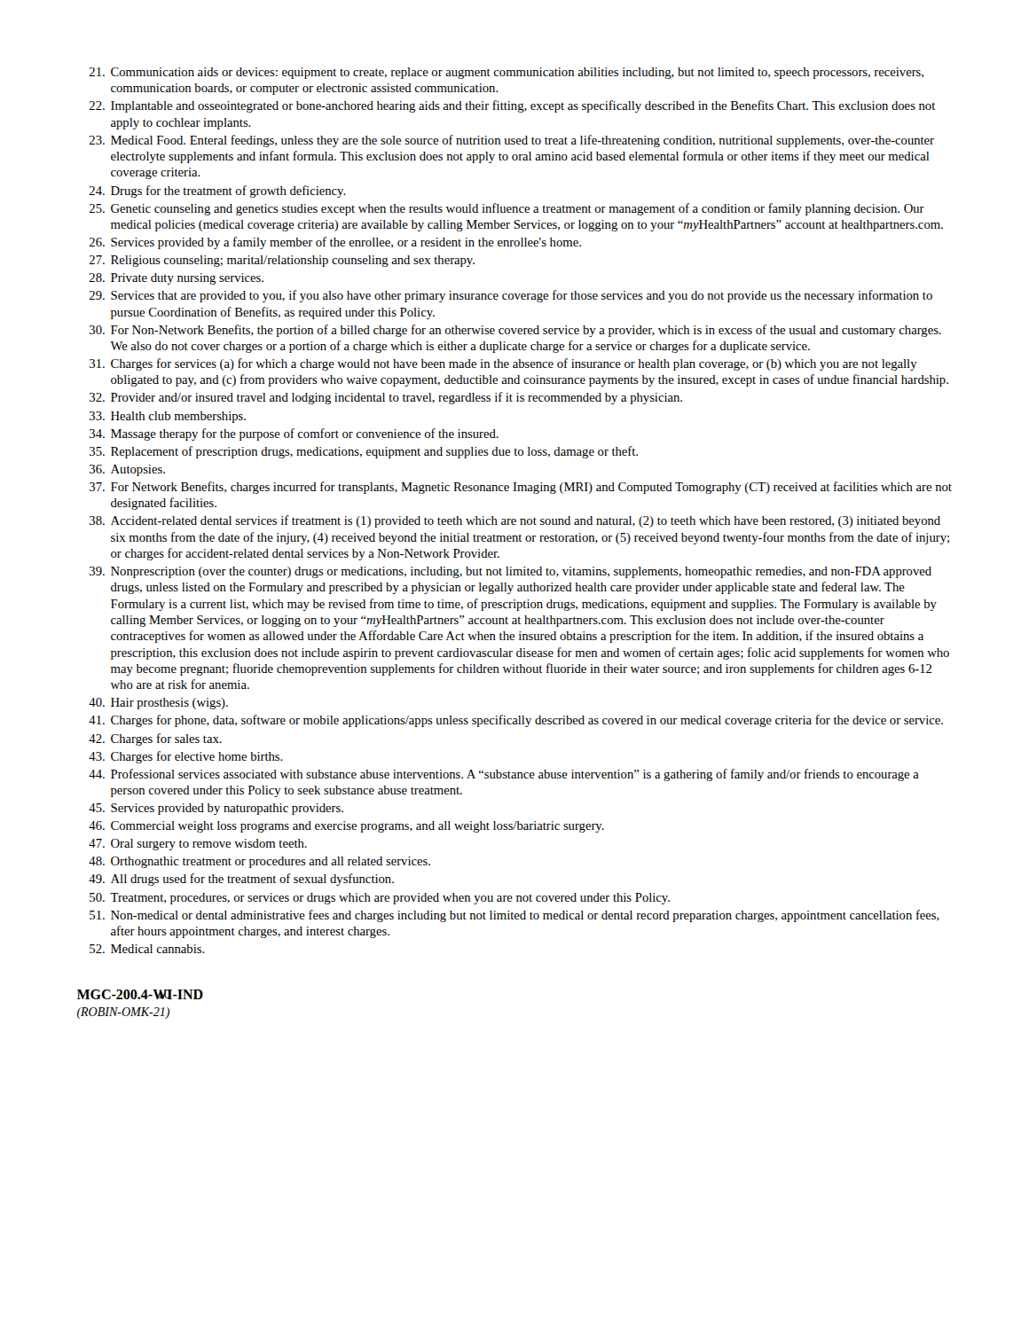21. Communication aids or devices: equipment to create, replace or augment communication abilities including, but not limited to, speech processors, receivers, communication boards, or computer or electronic assisted communication.
22. Implantable and osseointegrated or bone-anchored hearing aids and their fitting, except as specifically described in the Benefits Chart. This exclusion does not apply to cochlear implants.
23. Medical Food. Enteral feedings, unless they are the sole source of nutrition used to treat a life-threatening condition, nutritional supplements, over-the-counter electrolyte supplements and infant formula. This exclusion does not apply to oral amino acid based elemental formula or other items if they meet our medical coverage criteria.
24. Drugs for the treatment of growth deficiency.
25. Genetic counseling and genetics studies except when the results would influence a treatment or management of a condition or family planning decision. Our medical policies (medical coverage criteria) are available by calling Member Services, or logging on to your “my HealthPartners” account at healthpartners.com.
26. Services provided by a family member of the enrollee, or a resident in the enrollee's home.
27. Religious counseling; marital/relationship counseling and sex therapy.
28. Private duty nursing services.
29. Services that are provided to you, if you also have other primary insurance coverage for those services and you do not provide us the necessary information to pursue Coordination of Benefits, as required under this Policy.
30. For Non-Network Benefits, the portion of a billed charge for an otherwise covered service by a provider, which is in excess of the usual and customary charges. We also do not cover charges or a portion of a charge which is either a duplicate charge for a service or charges for a duplicate service.
31. Charges for services (a) for which a charge would not have been made in the absence of insurance or health plan coverage, or (b) which you are not legally obligated to pay, and (c) from providers who waive copayment, deductible and coinsurance payments by the insured, except in cases of undue financial hardship.
32. Provider and/or insured travel and lodging incidental to travel, regardless if it is recommended by a physician.
33. Health club memberships.
34. Massage therapy for the purpose of comfort or convenience of the insured.
35. Replacement of prescription drugs, medications, equipment and supplies due to loss, damage or theft.
36. Autopsies.
37. For Network Benefits, charges incurred for transplants, Magnetic Resonance Imaging (MRI) and Computed Tomography (CT) received at facilities which are not designated facilities.
38. Accident-related dental services if treatment is (1) provided to teeth which are not sound and natural, (2) to teeth which have been restored, (3) initiated beyond six months from the date of the injury, (4) received beyond the initial treatment or restoration, or (5) received beyond twenty-four months from the date of injury; or charges for accident-related dental services by a Non-Network Provider.
39. Nonprescription (over the counter) drugs or medications, including, but not limited to, vitamins, supplements, homeopathic remedies, and non-FDA approved drugs, unless listed on the Formulary and prescribed by a physician or legally authorized health care provider under applicable state and federal law. The Formulary is a current list, which may be revised from time to time, of prescription drugs, medications, equipment and supplies. The Formulary is available by calling Member Services, or logging on to your “my HealthPartners” account at healthpartners.com. This exclusion does not include over-the-counter contraceptives for women as allowed under the Affordable Care Act when the insured obtains a prescription for the item. In addition, if the insured obtains a prescription, this exclusion does not include aspirin to prevent cardiovascular disease for men and women of certain ages; folic acid supplements for women who may become pregnant; fluoride chemoprevention supplements for children without fluoride in their water source; and iron supplements for children ages 6-12 who are at risk for anemia.
40. Hair prosthesis (wigs).
41. Charges for phone, data, software or mobile applications/apps unless specifically described as covered in our medical coverage criteria for the device or service.
42. Charges for sales tax.
43. Charges for elective home births.
44. Professional services associated with substance abuse interventions. A “substance abuse intervention” is a gathering of family and/or friends to encourage a person covered under this Policy to seek substance abuse treatment.
45. Services provided by naturopathic providers.
46. Commercial weight loss programs and exercise programs, and all weight loss/bariatric surgery.
47. Oral surgery to remove wisdom teeth.
48. Orthognathic treatment or procedures and all related services.
49. All drugs used for the treatment of sexual dysfunction.
50. Treatment, procedures, or services or drugs which are provided when you are not covered under this Policy.
51. Non-medical or dental administrative fees and charges including but not limited to medical or dental record preparation charges, appointment cancellation fees, after hours appointment charges, and interest charges.
52. Medical cannabis.
MGC-200.4-WI-IND 10
(ROBIN-OMK-21)